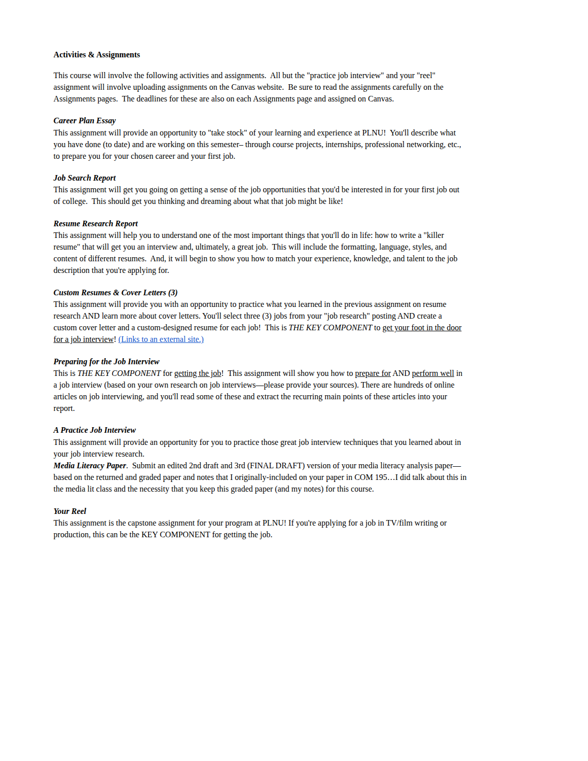Activities & Assignments
This course will involve the following activities and assignments. All but the "practice job interview" and your "reel" assignment will involve uploading assignments on the Canvas website. Be sure to read the assignments carefully on the Assignments pages. The deadlines for these are also on each Assignments page and assigned on Canvas.
Career Plan Essay
This assignment will provide an opportunity to "take stock" of your learning and experience at PLNU! You'll describe what you have done (to date) and are working on this semester– through course projects, internships, professional networking, etc., to prepare you for your chosen career and your first job.
Job Search Report
This assignment will get you going on getting a sense of the job opportunities that you'd be interested in for your first job out of college. This should get you thinking and dreaming about what that job might be like!
Resume Research Report
This assignment will help you to understand one of the most important things that you'll do in life: how to write a "killer resume" that will get you an interview and, ultimately, a great job. This will include the formatting, language, styles, and content of different resumes. And, it will begin to show you how to match your experience, knowledge, and talent to the job description that you're applying for.
Custom Resumes & Cover Letters (3)
This assignment will provide you with an opportunity to practice what you learned in the previous assignment on resume research AND learn more about cover letters. You'll select three (3) jobs from your "job research" posting AND create a custom cover letter and a custom-designed resume for each job! This is THE KEY COMPONENT to get your foot in the door for a job interview! (Links to an external site.)
Preparing for the Job Interview
This is THE KEY COMPONENT for getting the job! This assignment will show you how to prepare for AND perform well in a job interview (based on your own research on job interviews—please provide your sources). There are hundreds of online articles on job interviewing, and you'll read some of these and extract the recurring main points of these articles into your report.
A Practice Job Interview
This assignment will provide an opportunity for you to practice those great job interview techniques that you learned about in your job interview research.
Media Literacy Paper
. Submit an edited 2nd draft and 3rd (FINAL DRAFT) version of your media literacy analysis paper—based on the returned and graded paper and notes that I originally-included on your paper in COM 195…I did talk about this in the media lit class and the necessity that you keep this graded paper (and my notes) for this course.
Your Reel
This assignment is the capstone assignment for your program at PLNU! If you're applying for a job in TV/film writing or production, this can be the KEY COMPONENT for getting the job.